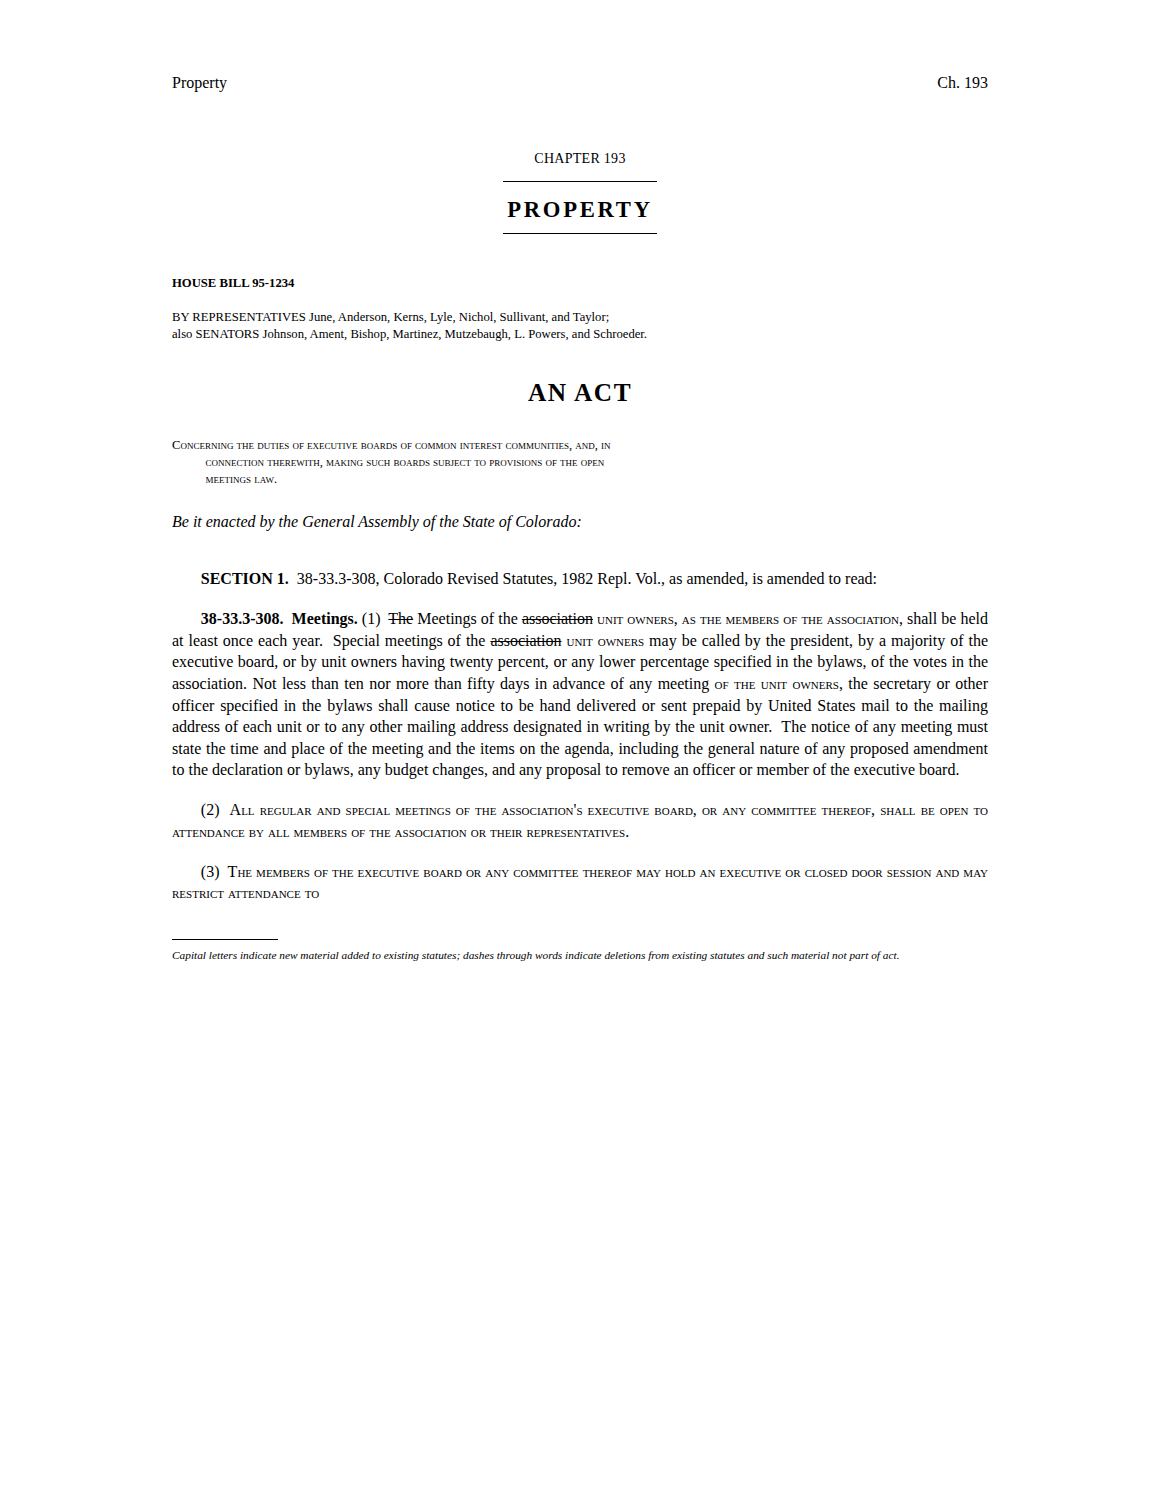Property Ch. 193
CHAPTER 193
PROPERTY
HOUSE BILL 95-1234
BY REPRESENTATIVES June, Anderson, Kerns, Lyle, Nichol, Sullivant, and Taylor;
also SENATORS Johnson, Ament, Bishop, Martinez, Mutzebaugh, L. Powers, and Schroeder.
AN ACT
Concerning the duties of executive boards of common interest communities, and, in connection therewith, making such boards subject to provisions of the open meetings law.
Be it enacted by the General Assembly of the State of Colorado:
SECTION 1. 38-33.3-308, Colorado Revised Statutes, 1982 Repl. Vol., as amended, is amended to read:
38-33.3-308. Meetings. (1) The Meetings of the association unit owners, as the members of the association, shall be held at least once each year. Special meetings of the association unit owners may be called by the president, by a majority of the executive board, or by unit owners having twenty percent, or any lower percentage specified in the bylaws, of the votes in the association. Not less than ten nor more than fifty days in advance of any meeting of the unit owners, the secretary or other officer specified in the bylaws shall cause notice to be hand delivered or sent prepaid by United States mail to the mailing address of each unit or to any other mailing address designated in writing by the unit owner. The notice of any meeting must state the time and place of the meeting and the items on the agenda, including the general nature of any proposed amendment to the declaration or bylaws, any budget changes, and any proposal to remove an officer or member of the executive board.
(2) All regular and special meetings of the association's executive board, or any committee thereof, shall be open to attendance by all members of the association or their representatives.
(3) The members of the executive board or any committee thereof may hold an executive or closed door session and may restrict attendance to
Capital letters indicate new material added to existing statutes; dashes through words indicate deletions from existing statutes and such material not part of act.